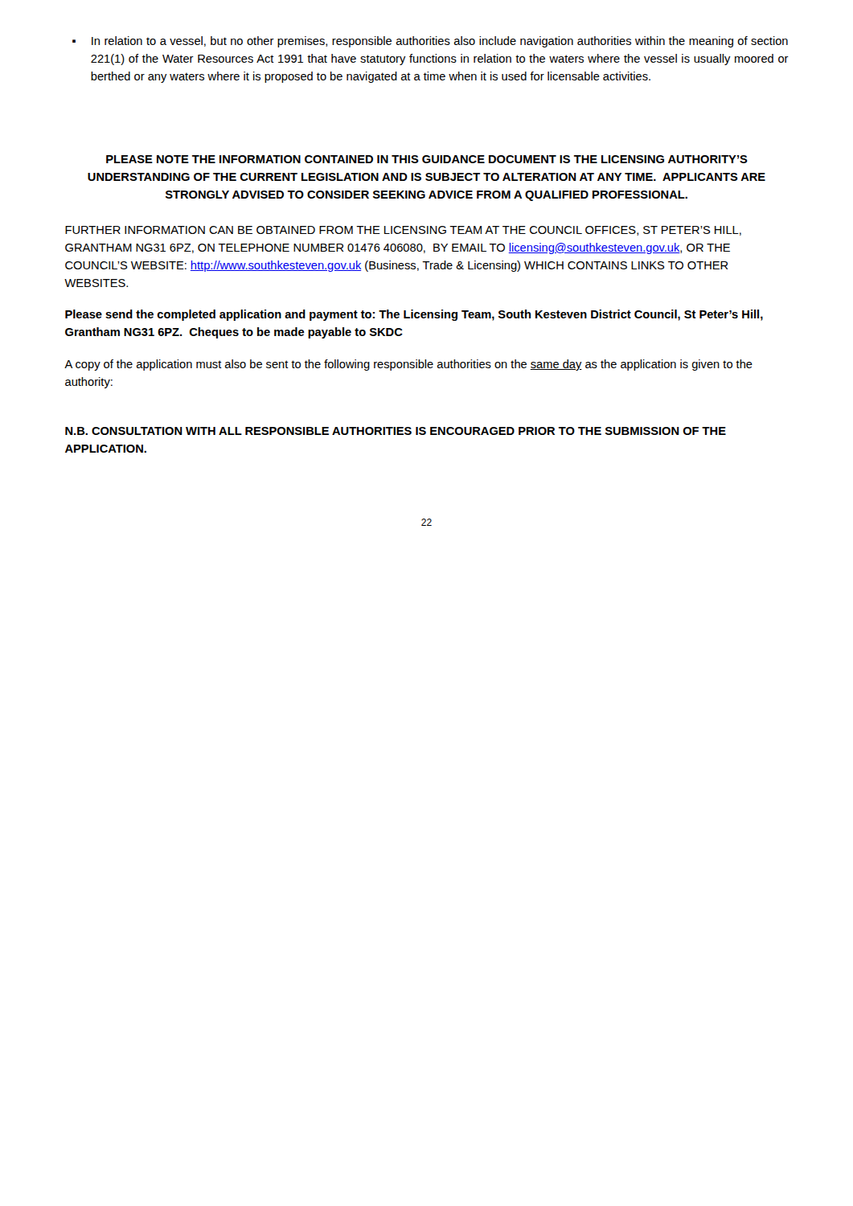In relation to a vessel, but no other premises, responsible authorities also include navigation authorities within the meaning of section 221(1) of the Water Resources Act 1991 that have statutory functions in relation to the waters where the vessel is usually moored or berthed or any waters where it is proposed to be navigated at a time when it is used for licensable activities.
PLEASE NOTE THE INFORMATION CONTAINED IN THIS GUIDANCE DOCUMENT IS THE LICENSING AUTHORITY’S UNDERSTANDING OF THE CURRENT LEGISLATION AND IS SUBJECT TO ALTERATION AT ANY TIME. APPLICANTS ARE STRONGLY ADVISED TO CONSIDER SEEKING ADVICE FROM A QUALIFIED PROFESSIONAL.
FURTHER INFORMATION CAN BE OBTAINED FROM THE LICENSING TEAM AT THE COUNCIL OFFICES, ST PETER’S HILL, GRANTHAM NG31 6PZ, ON TELEPHONE NUMBER 01476 406080, BY EMAIL TO licensing@southkesteven.gov.uk, OR THE COUNCIL’S WEBSITE: http://www.southkesteven.gov.uk (Business, Trade & Licensing) WHICH CONTAINS LINKS TO OTHER WEBSITES.
Please send the completed application and payment to: The Licensing Team, South Kesteven District Council, St Peter’s Hill, Grantham NG31 6PZ. Cheques to be made payable to SKDC
A copy of the application must also be sent to the following responsible authorities on the same day as the application is given to the authority:
N.B. CONSULTATION WITH ALL RESPONSIBLE AUTHORITIES IS ENCOURAGED PRIOR TO THE SUBMISSION OF THE APPLICATION.
22